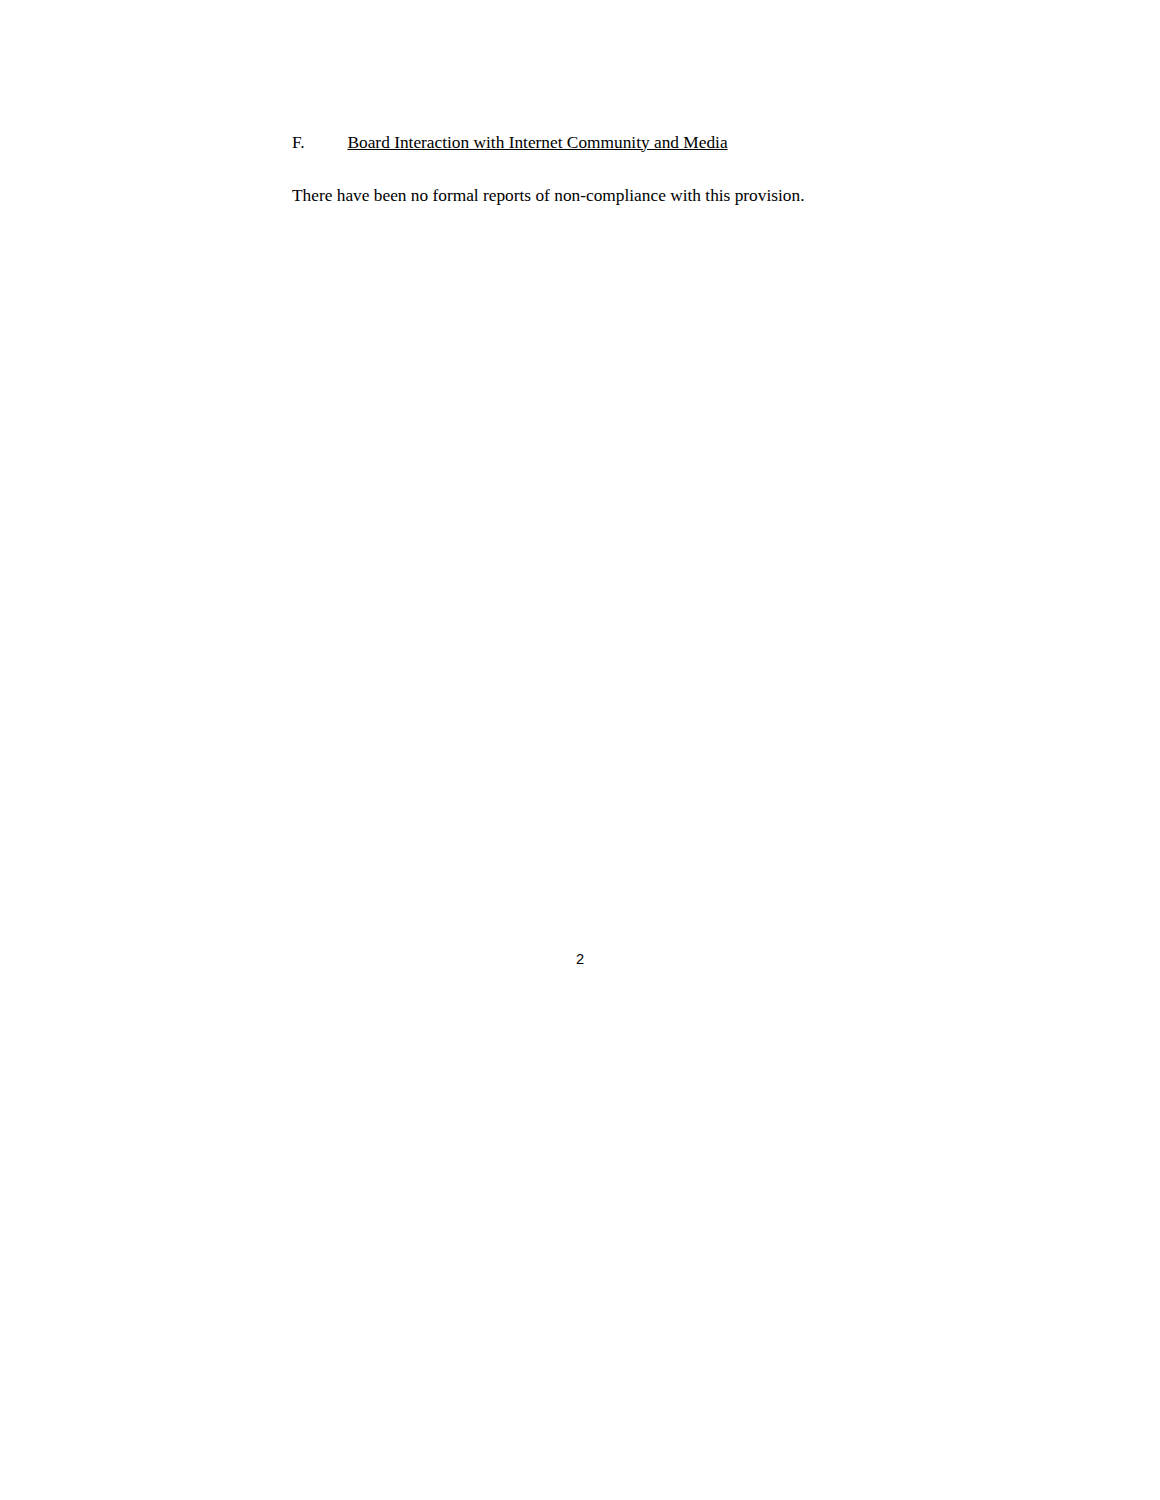F. Board Interaction with Internet Community and Media
There have been no formal reports of non-compliance with this provision.
2